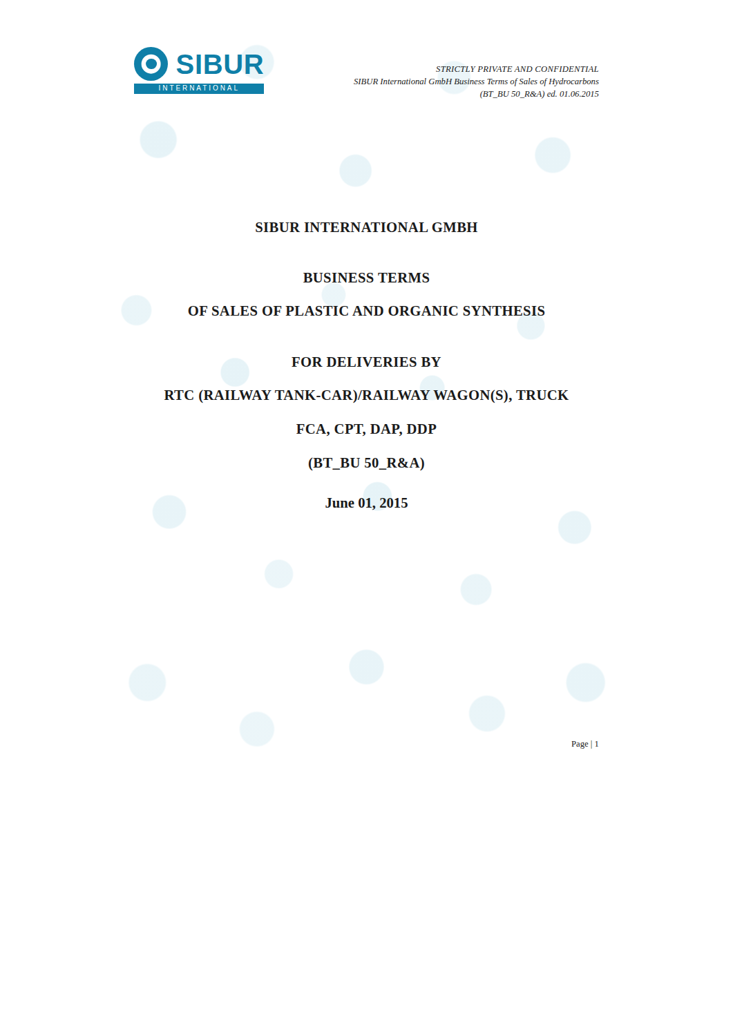SIBUR
INTERNATIONAL
STRICTLY PRIVATE AND CONFIDENTIAL
SIBUR International GmbH Business Terms of Sales of Hydrocarbons (BT_BU 50_R&A) ed. 01.06.2015
SIBUR INTERNATIONAL GMBH BUSINESS TERMS
OF SALES OF PLASTIC AND ORGANIC SYNTHESIS FOR DELIVERIES BY
RTC (RAILWAY TANK-CAR)/RAILWAY WAGON(S), TRUCK
FCA, CPT, DAP, DDP
(BT_BU 50_R&A)
June 01, 2015
Page | 1